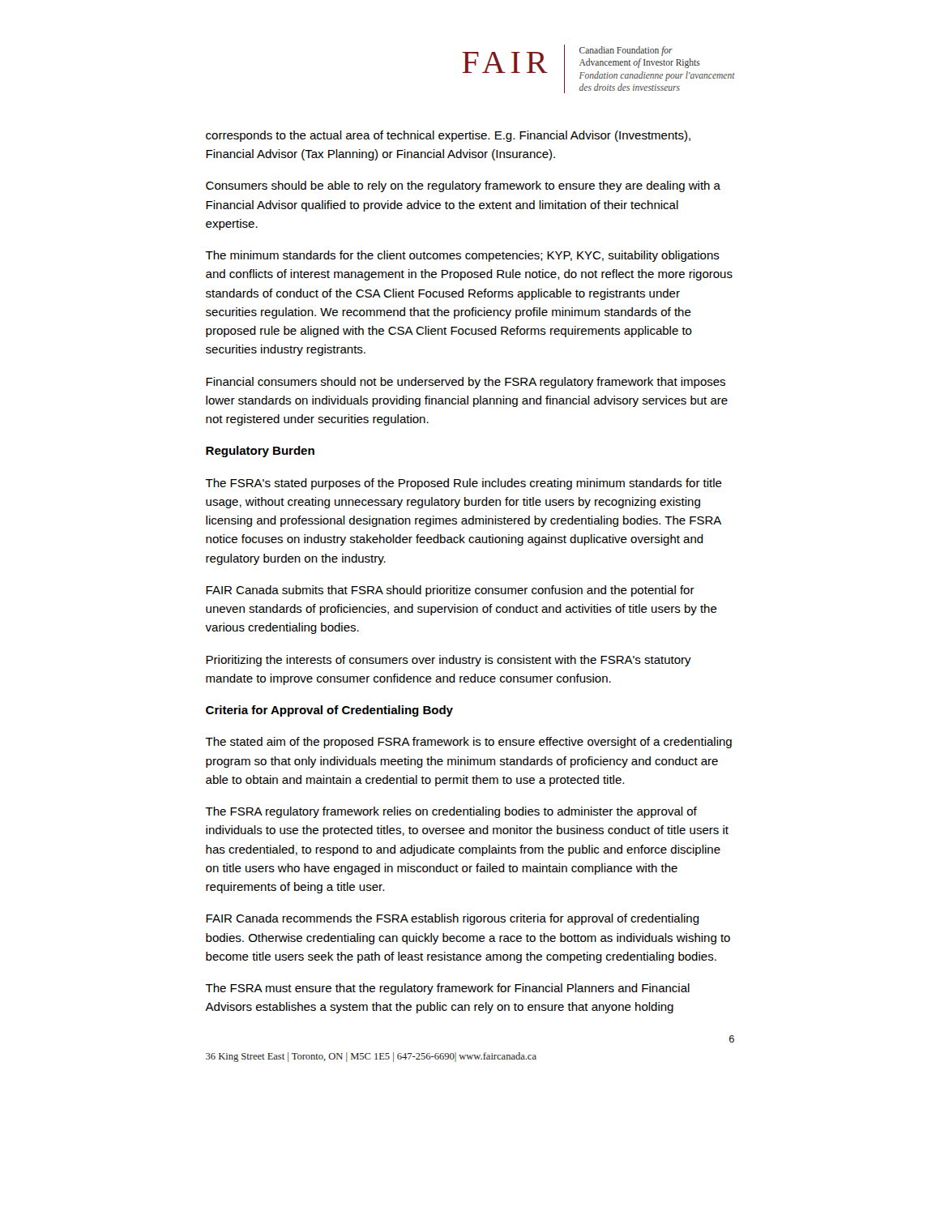FAIR
Canadian Foundation for
Advancement of Investor Rights
Fondation canadienne pour l'avancement
des droits des investisseurs
corresponds to the actual area of technical expertise. E.g. Financial Advisor (Investments), Financial Advisor (Tax Planning) or Financial Advisor (Insurance).
Consumers should be able to rely on the regulatory framework to ensure they are dealing with a Financial Advisor qualified to provide advice to the extent and limitation of their technical expertise.
The minimum standards for the client outcomes competencies; KYP, KYC, suitability obligations and conflicts of interest management in the Proposed Rule notice, do not reflect the more rigorous standards of conduct of the CSA Client Focused Reforms applicable to registrants under securities regulation. We recommend that the proficiency profile minimum standards of the proposed rule be aligned with the CSA Client Focused Reforms requirements applicable to securities industry registrants.
Financial consumers should not be underserved by the FSRA regulatory framework that imposes lower standards on individuals providing financial planning and financial advisory services but are not registered under securities regulation.
Regulatory Burden
The FSRA's stated purposes of the Proposed Rule includes creating minimum standards for title usage, without creating unnecessary regulatory burden for title users by recognizing existing licensing and professional designation regimes administered by credentialing bodies. The FSRA notice focuses on industry stakeholder feedback cautioning against duplicative oversight and regulatory burden on the industry.
FAIR Canada submits that FSRA should prioritize consumer confusion and the potential for uneven standards of proficiencies, and supervision of conduct and activities of title users by the various credentialing bodies.
Prioritizing the interests of consumers over industry is consistent with the FSRA's statutory mandate to improve consumer confidence and reduce consumer confusion.
Criteria for Approval of Credentialing Body
The stated aim of the proposed FSRA framework is to ensure effective oversight of a credentialing program so that only individuals meeting the minimum standards of proficiency and conduct are able to obtain and maintain a credential to permit them to use a protected title.
The FSRA regulatory framework relies on credentialing bodies to administer the approval of individuals to use the protected titles, to oversee and monitor the business conduct of title users it has credentialed, to respond to and adjudicate complaints from the public and enforce discipline on title users who have engaged in misconduct or failed to maintain compliance with the requirements of being a title user.
FAIR Canada recommends the FSRA establish rigorous criteria for approval of credentialing bodies. Otherwise credentialing can quickly become a race to the bottom as individuals wishing to become title users seek the path of least resistance among the competing credentialing bodies.
The FSRA must ensure that the regulatory framework for Financial Planners and Financial Advisors establishes a system that the public can rely on to ensure that anyone holding
6 36 King Street East | Toronto, ON | M5C 1E5 | 647-256-6690| www.faircanada.ca